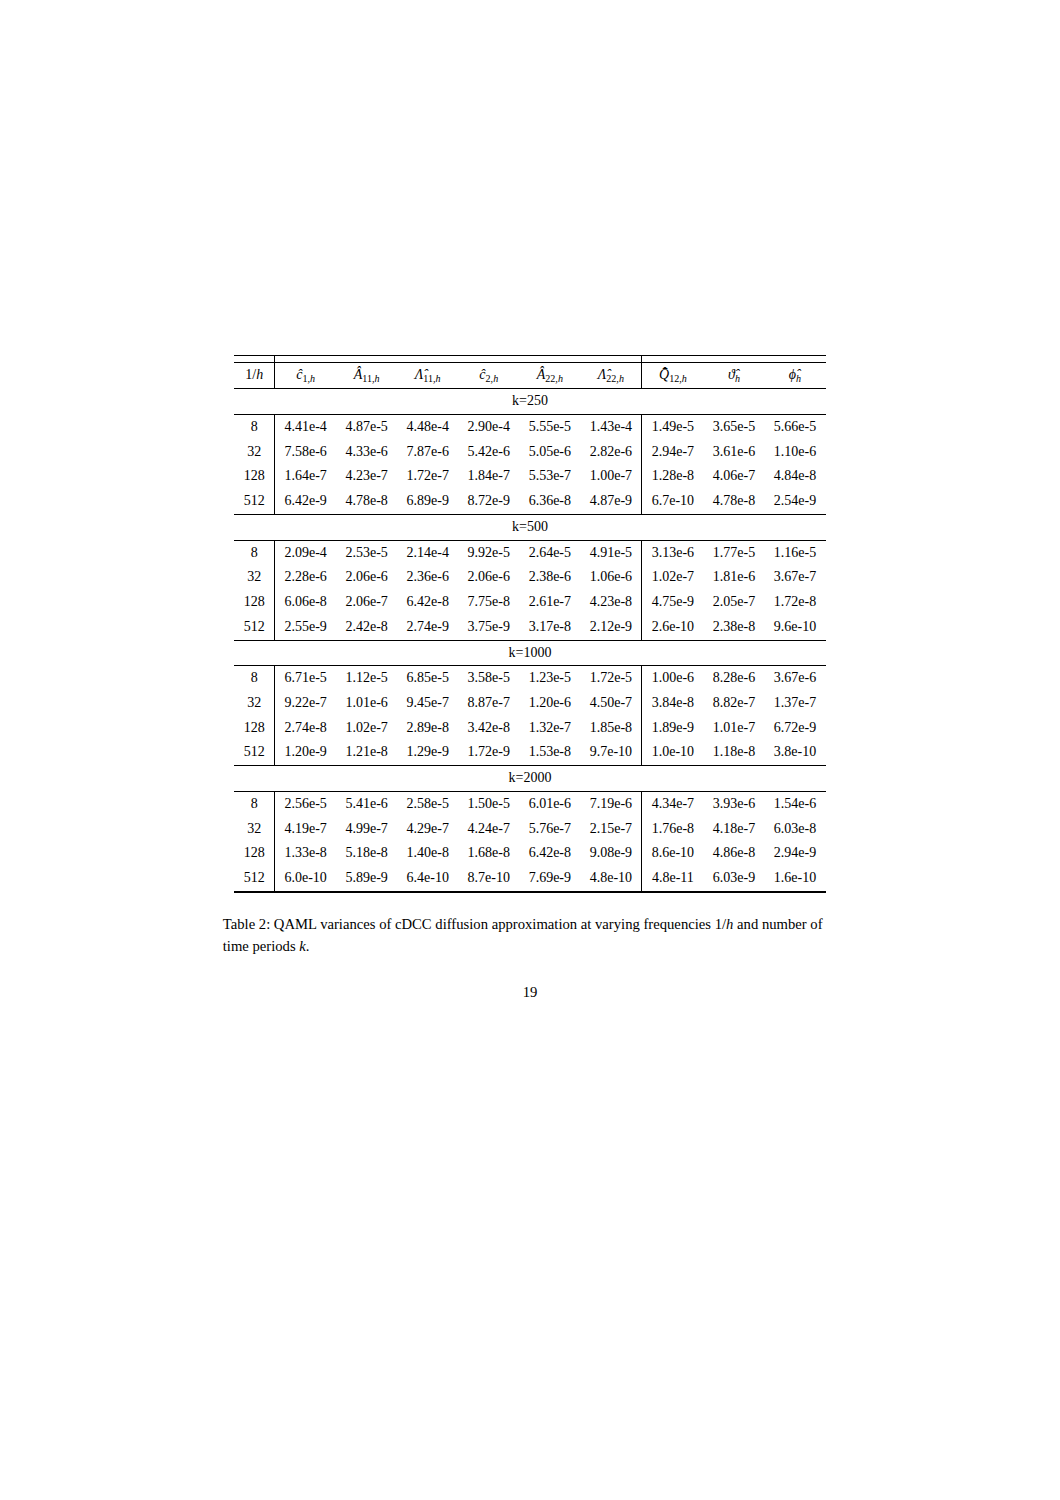| 1/ h | ĉ 1, h | Â 11, h | Λ̂ 11, h | ĉ 2, h | Â 22, h | Λ̂ 22, h | Q̄̂ 12, h | ϑ̂ h | ϕ̂ h |
| k=250 |
| 8 | 4.41e-4 | 4.87e-5 | 4.48e-4 | 2.90e-4 | 5.55e-5 | 1.43e-4 | 1.49e-5 | 3.65e-5 | 5.66e-5 |
| 32 | 7.58e-6 | 4.33e-6 | 7.87e-6 | 5.42e-6 | 5.05e-6 | 2.82e-6 | 2.94e-7 | 3.61e-6 | 1.10e-6 |
| 128 | 1.64e-7 | 4.23e-7 | 1.72e-7 | 1.84e-7 | 5.53e-7 | 1.00e-7 | 1.28e-8 | 4.06e-7 | 4.84e-8 |
| 512 | 6.42e-9 | 4.78e-8 | 6.89e-9 | 8.72e-9 | 6.36e-8 | 4.87e-9 | 6.7e-10 | 4.78e-8 | 2.54e-9 |
| k=500 |
| 8 | 2.09e-4 | 2.53e-5 | 2.14e-4 | 9.92e-5 | 2.64e-5 | 4.91e-5 | 3.13e-6 | 1.77e-5 | 1.16e-5 |
| 32 | 2.28e-6 | 2.06e-6 | 2.36e-6 | 2.06e-6 | 2.38e-6 | 1.06e-6 | 1.02e-7 | 1.81e-6 | 3.67e-7 |
| 128 | 6.06e-8 | 2.06e-7 | 6.42e-8 | 7.75e-8 | 2.61e-7 | 4.23e-8 | 4.75e-9 | 2.05e-7 | 1.72e-8 |
| 512 | 2.55e-9 | 2.42e-8 | 2.74e-9 | 3.75e-9 | 3.17e-8 | 2.12e-9 | 2.6e-10 | 2.38e-8 | 9.6e-10 |
| k=1000 |
| 8 | 6.71e-5 | 1.12e-5 | 6.85e-5 | 3.58e-5 | 1.23e-5 | 1.72e-5 | 1.00e-6 | 8.28e-6 | 3.67e-6 |
| 32 | 9.22e-7 | 1.01e-6 | 9.45e-7 | 8.87e-7 | 1.20e-6 | 4.50e-7 | 3.84e-8 | 8.82e-7 | 1.37e-7 |
| 128 | 2.74e-8 | 1.02e-7 | 2.89e-8 | 3.42e-8 | 1.32e-7 | 1.85e-8 | 1.89e-9 | 1.01e-7 | 6.72e-9 |
| 512 | 1.20e-9 | 1.21e-8 | 1.29e-9 | 1.72e-9 | 1.53e-8 | 9.7e-10 | 1.0e-10 | 1.18e-8 | 3.8e-10 |
| k=2000 |
| 8 | 2.56e-5 | 5.41e-6 | 2.58e-5 | 1.50e-5 | 6.01e-6 | 7.19e-6 | 4.34e-7 | 3.93e-6 | 1.54e-6 |
| 32 | 4.19e-7 | 4.99e-7 | 4.29e-7 | 4.24e-7 | 5.76e-7 | 2.15e-7 | 1.76e-8 | 4.18e-7 | 6.03e-8 |
| 128 | 1.33e-8 | 5.18e-8 | 1.40e-8 | 1.68e-8 | 6.42e-8 | 9.08e-9 | 8.6e-10 | 4.86e-8 | 2.94e-9 |
| 512 | 6.0e-10 | 5.89e-9 | 6.4e-10 | 8.7e-10 | 7.69e-9 | 4.8e-10 | 4.8e-11 | 6.03e-9 | 1.6e-10 |
Table 2: QAML variances of cDCC diffusion approximation at varying frequencies 1/h and number of time periods k.
19